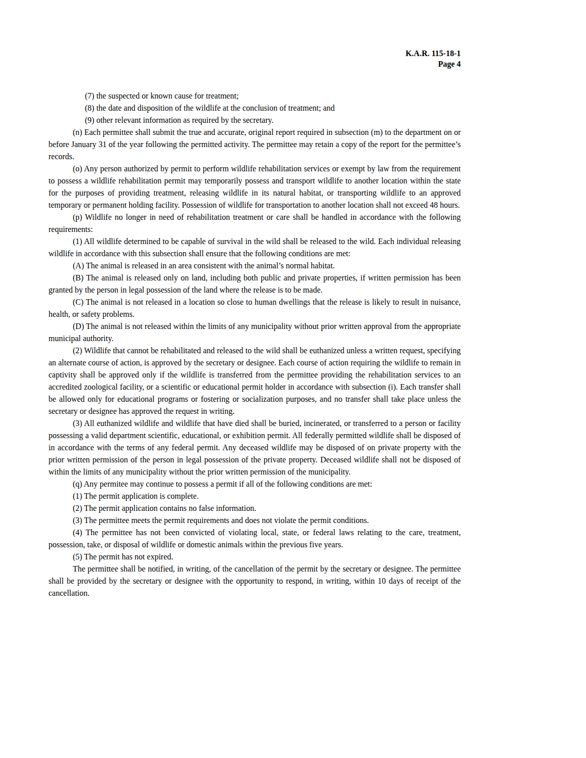K.A.R. 115-18-1
Page 4
(7) the suspected or known cause for treatment;
(8) the date and disposition of the wildlife at the conclusion of treatment; and
(9) other relevant information as required by the secretary.
(n) Each permittee shall submit the true and accurate, original report required in subsection (m) to the department on or before January 31 of the year following the permitted activity. The permittee may retain a copy of the report for the permittee’s records.
(o) Any person authorized by permit to perform wildlife rehabilitation services or exempt by law from the requirement to possess a wildlife rehabilitation permit may temporarily possess and transport wildlife to another location within the state for the purposes of providing treatment, releasing wildlife in its natural habitat, or transporting wildlife to an approved temporary or permanent holding facility. Possession of wildlife for transportation to another location shall not exceed 48 hours.
(p) Wildlife no longer in need of rehabilitation treatment or care shall be handled in accordance with the following requirements:
(1) All wildlife determined to be capable of survival in the wild shall be released to the wild. Each individual releasing wildlife in accordance with this subsection shall ensure that the following conditions are met:
(A) The animal is released in an area consistent with the animal’s normal habitat.
(B) The animal is released only on land, including both public and private properties, if written permission has been granted by the person in legal possession of the land where the release is to be made.
(C) The animal is not released in a location so close to human dwellings that the release is likely to result in nuisance, health, or safety problems.
(D) The animal is not released within the limits of any municipality without prior written approval from the appropriate municipal authority.
(2) Wildlife that cannot be rehabilitated and released to the wild shall be euthanized unless a written request, specifying an alternate course of action, is approved by the secretary or designee. Each course of action requiring the wildlife to remain in captivity shall be approved only if the wildlife is transferred from the permittee providing the rehabilitation services to an accredited zoological facility, or a scientific or educational permit holder in accordance with subsection (i). Each transfer shall be allowed only for educational programs or fostering or socialization purposes, and no transfer shall take place unless the secretary or designee has approved the request in writing.
(3) All euthanized wildlife and wildlife that have died shall be buried, incinerated, or transferred to a person or facility possessing a valid department scientific, educational, or exhibition permit. All federally permitted wildlife shall be disposed of in accordance with the terms of any federal permit. Any deceased wildlife may be disposed of on private property with the prior written permission of the person in legal possession of the private property. Deceased wildlife shall not be disposed of within the limits of any municipality without the prior written permission of the municipality.
(q) Any permitee may continue to possess a permit if all of the following conditions are met:
(1) The permit application is complete.
(2) The permit application contains no false information.
(3) The permittee meets the permit requirements and does not violate the permit conditions.
(4) The permittee has not been convicted of violating local, state, or federal laws relating to the care, treatment, possession, take, or disposal of wildlife or domestic animals within the previous five years.
(5) The permit has not expired.
The permittee shall be notified, in writing, of the cancellation of the permit by the secretary or designee. The permittee shall be provided by the secretary or designee with the opportunity to respond, in writing, within 10 days of receipt of the cancellation.